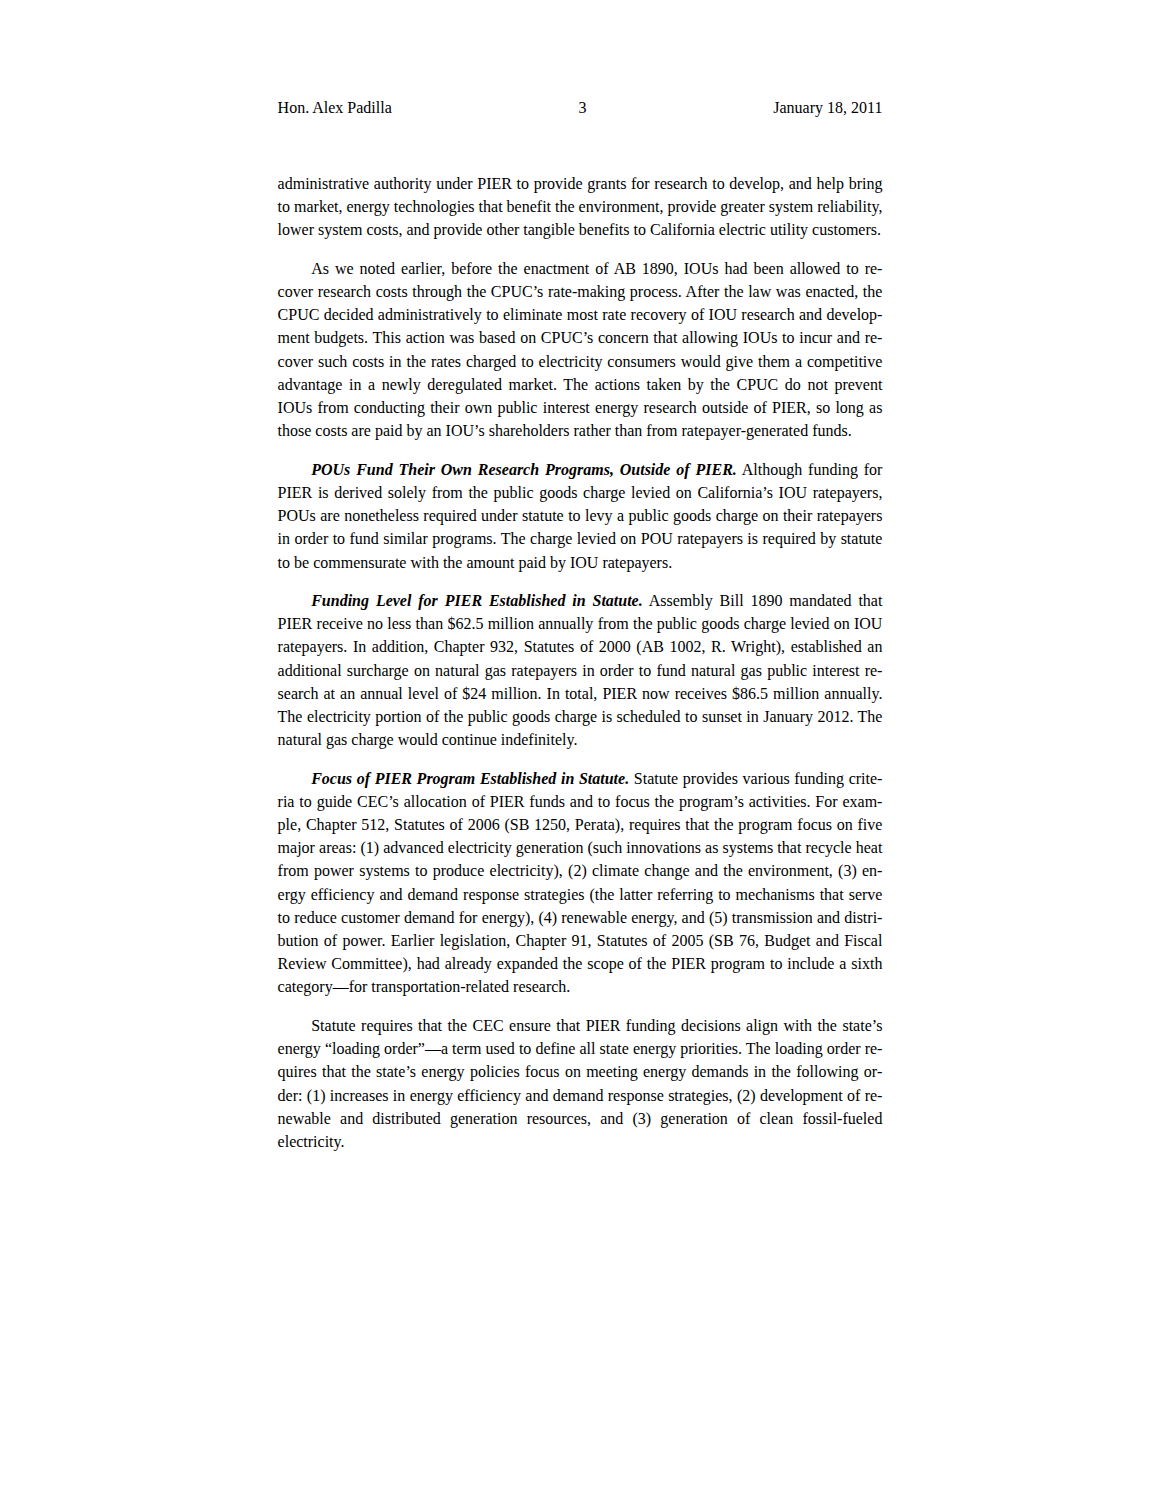Hon. Alex Padilla
3
January 18, 2011
administrative authority under PIER to provide grants for research to develop, and help bring to market, energy technologies that benefit the environment, provide greater system reliability, lower system costs, and provide other tangible benefits to California electric utility customers.
As we noted earlier, before the enactment of AB 1890, IOUs had been allowed to recover research costs through the CPUC’s rate-making process. After the law was enacted, the CPUC decided administratively to eliminate most rate recovery of IOU research and development budgets. This action was based on CPUC’s concern that allowing IOUs to incur and recover such costs in the rates charged to electricity consumers would give them a competitive advantage in a newly deregulated market. The actions taken by the CPUC do not prevent IOUs from conducting their own public interest energy research outside of PIER, so long as those costs are paid by an IOU’s shareholders rather than from ratepayer-generated funds.
POUs Fund Their Own Research Programs, Outside of PIER. Although funding for PIER is derived solely from the public goods charge levied on California’s IOU ratepayers, POUs are nonetheless required under statute to levy a public goods charge on their ratepayers in order to fund similar programs. The charge levied on POU ratepayers is required by statute to be commensurate with the amount paid by IOU ratepayers.
Funding Level for PIER Established in Statute. Assembly Bill 1890 mandated that PIER receive no less than $62.5 million annually from the public goods charge levied on IOU ratepayers. In addition, Chapter 932, Statutes of 2000 (AB 1002, R. Wright), established an additional surcharge on natural gas ratepayers in order to fund natural gas public interest research at an annual level of $24 million. In total, PIER now receives $86.5 million annually. The electricity portion of the public goods charge is scheduled to sunset in January 2012. The natural gas charge would continue indefinitely.
Focus of PIER Program Established in Statute. Statute provides various funding criteria to guide CEC’s allocation of PIER funds and to focus the program’s activities. For example, Chapter 512, Statutes of 2006 (SB 1250, Perata), requires that the program focus on five major areas: (1) advanced electricity generation (such innovations as systems that recycle heat from power systems to produce electricity), (2) climate change and the environment, (3) energy efficiency and demand response strategies (the latter referring to mechanisms that serve to reduce customer demand for energy), (4) renewable energy, and (5) transmission and distribution of power. Earlier legislation, Chapter 91, Statutes of 2005 (SB 76, Budget and Fiscal Review Committee), had already expanded the scope of the PIER program to include a sixth category—for transportation-related research.
Statute requires that the CEC ensure that PIER funding decisions align with the state’s energy “loading order”—a term used to define all state energy priorities. The loading order requires that the state’s energy policies focus on meeting energy demands in the following order: (1) increases in energy efficiency and demand response strategies, (2) development of renewable and distributed generation resources, and (3) generation of clean fossil-fueled electricity.